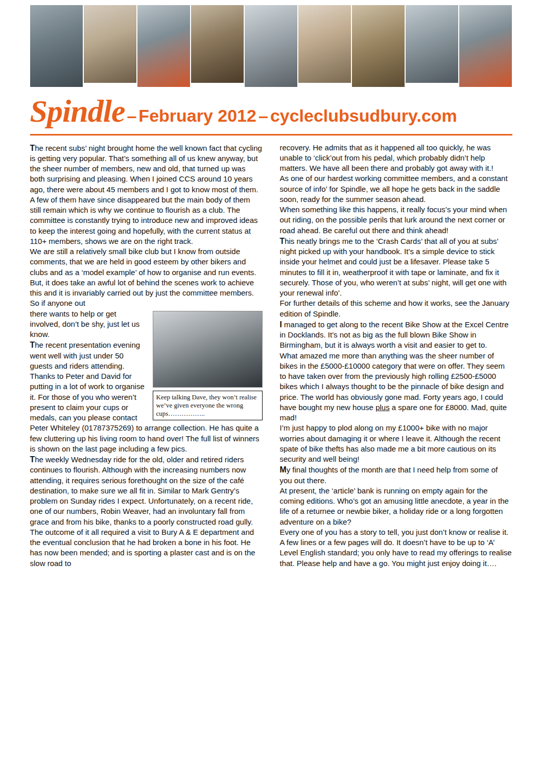Spindle–February 2012–cycleclubsudbury.com
The recent subs’ night brought home the well known fact that cycling is getting very popular. That’s something all of us knew anyway, but the sheer number of members, new and old, that turned up was both surprising and pleasing. When I joined CCS around 10 years ago, there were about 45 members and I got to know most of them. A few of them have since disappeared but the main body of them still remain which is why we continue to flourish as a club. The committee is constantly trying to introduce new and improved ideas to keep the interest going and hopefully, with the current status at 110+ members, shows we are on the right track.
We are still a relatively small bike club but I know from outside comments, that we are held in good esteem by other bikers and clubs and as a ‘model example’ of how to organise and run events. But, it does take an awful lot of behind the scenes work to achieve this and it is invariably carried out by just the committee members. So if anyone out
Keep talking Dave, they won’t realise we’ve given everyone the wrong cups……………..
there wants to help or get involved, don’t be shy, just let us know.
The recent presentation evening went well with just under 50 guests and riders attending. Thanks to Peter and David for putting in a lot of work to organise it. For those of you who weren’t present to claim your cups or medals, can you please contact Peter Whiteley (01787375269) to arrange collection. He has quite a few cluttering up his living room to hand over! The full list of winners is shown on the last page including a few pics.
The weekly Wednesday ride for the old, older and retired riders continues to flourish. Although with the increasing numbers now attending, it requires serious forethought on the size of the café destination, to make sure we all fit in. Similar to Mark Gentry’s problem on Sunday rides I expect. Unfortunately, on a recent ride, one of our numbers, Robin Weaver, had an involuntary fall from grace and from his bike, thanks to a poorly constructed road gully. The outcome of it all required a visit to Bury A & E department and the eventual conclusion that he had broken a bone in his foot. He has now been mended; and is sporting a plaster cast and is on the slow road to
recovery. He admits that as it happened all too quickly, he was unable to ‘click’out from his pedal, which probably didn’t help matters. We have all been there and probably got away with it.!
As one of our hardest working committee members, and a constant source of info’ for Spindle, we all hope he gets back in the saddle soon, ready for the summer season ahead.
When something like this happens, it really focus’s your mind when out riding, on the possible perils that lurk around the next corner or road ahead. Be careful out there and think ahead!
This neatly brings me to the ‘Crash Cards’ that all of you at subs’ night picked up with your handbook. It’s a simple device to stick inside your helmet and could just be a lifesaver. Please take 5 minutes to fill it in, weatherproof it with tape or laminate, and fix it securely. Those of you, who weren’t at subs’ night, will get one with your renewal info’.
For further details of this scheme and how it works, see the January edition of Spindle.
I managed to get along to the recent Bike Show at the Excel Centre in Docklands. It’s not as big as the full blown Bike Show in Birmingham, but it is always worth a visit and easier to get to.
What amazed me more than anything was the sheer number of bikes in the £5000-£10000 category that were on offer. They seem to have taken over from the previously high rolling £2500-£5000 bikes which I always thought to be the pinnacle of bike design and price. The world has obviously gone mad. Forty years ago, I could have bought my new house plus a spare one for £8000. Mad, quite mad!
I’m just happy to plod along on my £1000+ bike with no major worries about damaging it or where I leave it. Although the recent spate of bike thefts has also made me a bit more cautious on its security and well being!
My final thoughts of the month are that I need help from some of you out there.
At present, the ‘article’ bank is running on empty again for the coming editions. Who’s got an amusing little anecdote, a year in the life of a returnee or newbie biker, a holiday ride or a long forgotten adventure on a bike?
Every one of you has a story to tell, you just don’t know or realise it. A few lines or a few pages will do. It doesn’t have to be up to ‘A’ Level English standard; you only have to read my offerings to realise that. Please help and have a go. You might just enjoy doing it….